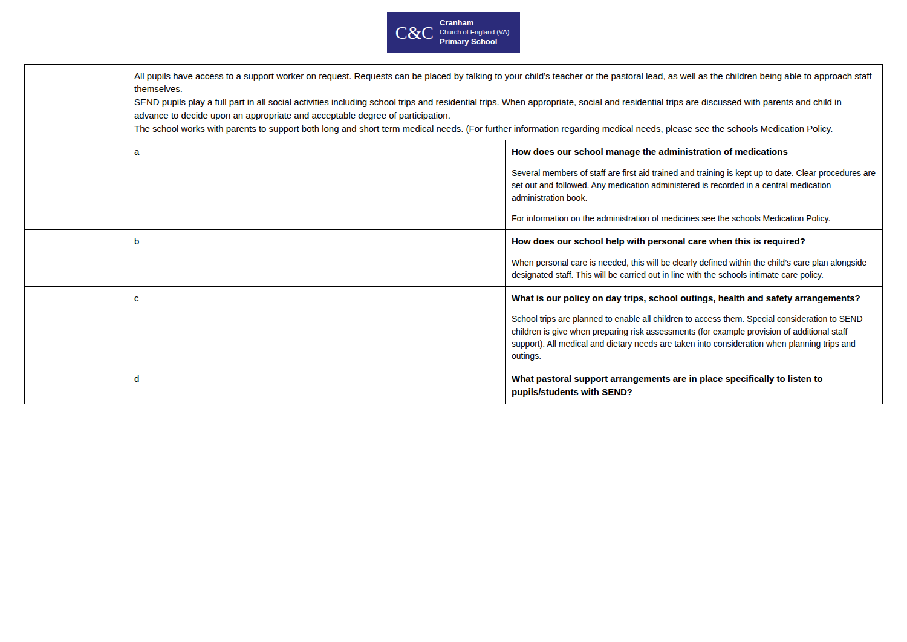C&C Cranham
Church of England (VA)
Primary School
| | All pupils have access to a support worker on request. Requests can be placed by talking to your child’s teacher or the pastoral lead, as well as the children being able to approach staff themselves. SEND pupils play a full part in all social activities including school trips and residential trips. When appropriate, social and residential trips are discussed with parents and child in advance to decide upon an appropriate and acceptable degree of participation. The school works with parents to support both long and short term medical needs. (For further information regarding medical needs, please see the schools Medication Policy. |
| | a | How does our school manage the administration of medications Several members of staff are first aid trained and training is kept up to date. Clear procedures are set out and followed. Any medication administered is recorded in a central medication administration book. For information on the administration of medicines see the schools Medication Policy. |
| | b | How does our school help with personal care when this is required? When personal care is needed, this will be clearly defined within the child’s care plan alongside designated staff. This will be carried out in line with the schools intimate care policy. |
| | c | What is our policy on day trips, school outings, health and safety arrangements? School trips are planned to enable all children to access them. Special consideration to SEND children is give when preparing risk assessments (for example provision of additional staff support). All medical and dietary needs are taken into consideration when planning trips and outings. |
| | d | What pastoral support arrangements are in place specifically to listen to pupils/students with SEND? |